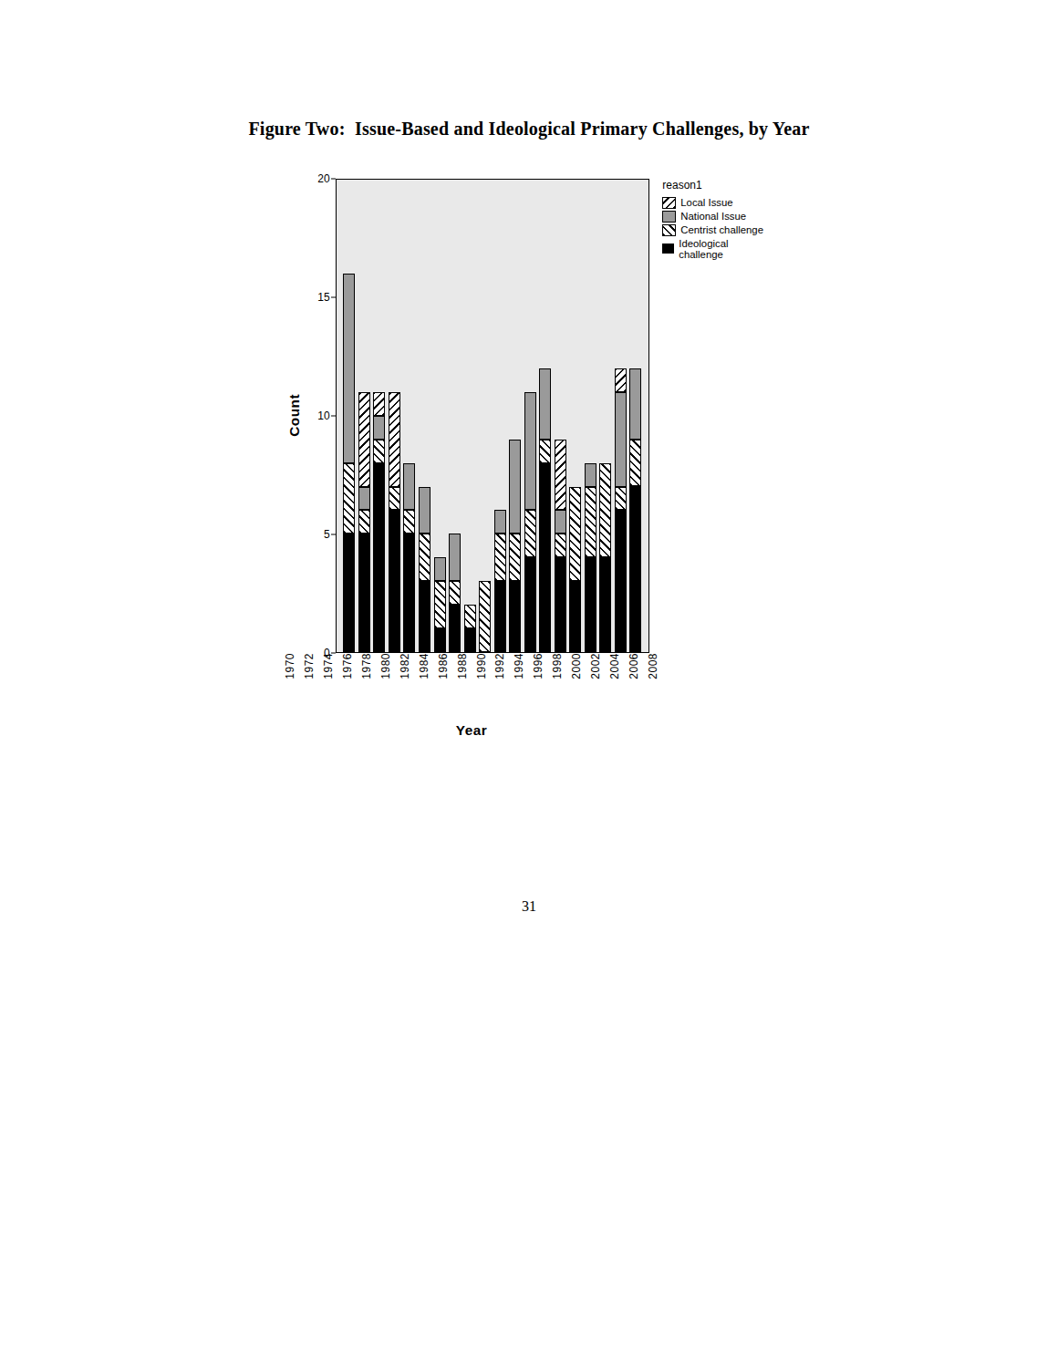Figure Two: Issue-Based and Ideological Primary Challenges, by Year
Count
20 15 10 5 0
reason1
Local Issue
National Issue
Centrist challenge
Ideological challenge
1970
1972
1974
1976
1978
1980
1982
1984
1986
1988
1990
1992
1994
1996
1998
2000
2002
2004
2006
2008
Year
31